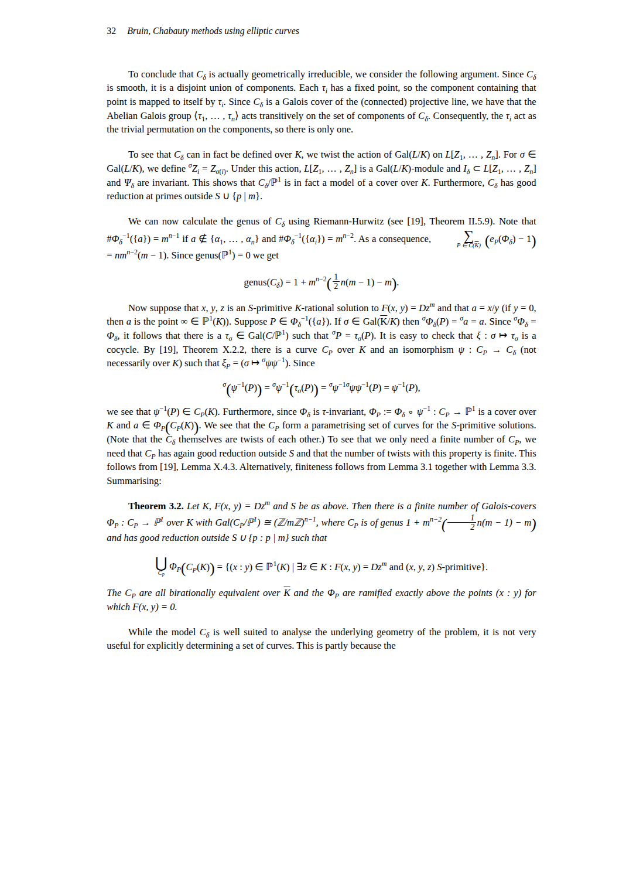32 Bruin, Chabauty methods using elliptic curves
To conclude that Cδ is actually geometrically irreducible, we consider the following argument. Since Cδ is smooth, it is a disjoint union of components. Each τi has a fixed point, so the component containing that point is mapped to itself by τi. Since Cδ is a Galois cover of the (connected) projective line, we have that the Abelian Galois group ⟨τ1, … , τn⟩ acts transitively on the set of components of Cδ. Consequently, the τi act as the trivial permutation on the components, so there is only one.
To see that Cδ can in fact be defined over K, we twist the action of Gal(L/K) on L[Z1, … , Zn]. For σ ∈ Gal(L/K), we define σZi = Zσ(i). Under this action, L[Z1, … , Zn] is a Gal(L/K)-module and Iδ ⊂ L[Z1, … , Zn] and Ψδ are invariant. This shows that Cδ/ℙ1 is in fact a model of a cover over K. Furthermore, Cδ has good reduction at primes outside S ∪ {p | m}.
We can now calculate the genus of Cδ using Riemann-Hurwitz (see [19], Theorem II.5.9). Note that #Φδ−1({a}) = mn−1 if a ∉ {α1, … , αn} and #Φδ−1({αi}) = mn−2. As a consequence, ∑P ∈ C(K) (eP(Φδ) − 1) = nmn−2(m − 1). Since genus(ℙ1) = 0 we get
genus(Cδ) = 1 + mn−2(12 n(m − 1) − m).
Now suppose that x, y, z is an S-primitive K-rational solution to F(x, y) = Dzm and that a = x/y (if y = 0, then a is the point ∞ ∈ ℙ1(K)). Suppose P ∈ Φδ−1({a}). If σ ∈ Gal(K/K) then σΦδ(P) = σa = a. Since σΦδ = Φδ, it follows that there is a τσ ∈ Gal(C/ℙ1) such that σP = τσ(P). It is easy to check that ξ : σ ↦ τσ is a cocycle. By [19], Theorem X.2.2, there is a curve CP over K and an isomorphism ψ : CP → Cδ (not necessarily over K) such that ξP = (σ ↦ σψψ−1). Since
σ(ψ−1(P)) = σψ−1(τσ(P)) = σψ−1σψψ−1(P) = ψ−1(P),
we see that ψ−1(P) ∈ CP(K). Furthermore, since Φδ is τ-invariant, ΦP := Φδ ∘ ψ−1 : CP → ℙ1 is a cover over K and a ∈ ΦP(CP(K)). We see that the CP form a parametrising set of curves for the S-primitive solutions. (Note that the Cδ themselves are twists of each other.) To see that we only need a finite number of CP, we need that CP has again good reduction outside S and that the number of twists with this property is finite. This follows from [19], Lemma X.4.3. Alternatively, finiteness follows from Lemma 3.1 together with Lemma 3.3. Summarising:
Theorem 3.2. Let K, F(x, y) = Dzm and S be as above. Then there is a finite number of Galois-covers ΦP : CP → ℙ1 over K with Gal(CP/ℙ1) ≅ (ℤ/mℤ)n−1, where CP is of genus 1 + mn−2(12 n(m − 1) − m) and has good reduction outside S ∪ {p : p | m} such that
⋃CP ΦP(CP(K)) = {(x : y) ∈ ℙ1(K) | ∃z ∈ K : F(x, y) = Dzm and (x, y, z) S-primitive}.
The CP are all birationally equivalent over K and the ΦP are ramified exactly above the points (x : y) for which F(x, y) = 0.
While the model Cδ is well suited to analyse the underlying geometry of the problem, it is not very useful for explicitly determining a set of curves. This is partly because the